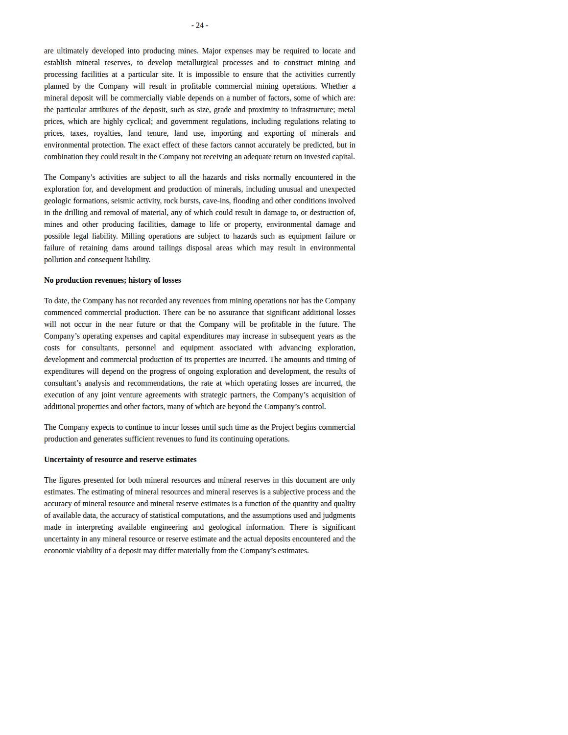- 24 -
are ultimately developed into producing mines. Major expenses may be required to locate and establish mineral reserves, to develop metallurgical processes and to construct mining and processing facilities at a particular site. It is impossible to ensure that the activities currently planned by the Company will result in profitable commercial mining operations. Whether a mineral deposit will be commercially viable depends on a number of factors, some of which are: the particular attributes of the deposit, such as size, grade and proximity to infrastructure; metal prices, which are highly cyclical; and government regulations, including regulations relating to prices, taxes, royalties, land tenure, land use, importing and exporting of minerals and environmental protection. The exact effect of these factors cannot accurately be predicted, but in combination they could result in the Company not receiving an adequate return on invested capital.
The Company’s activities are subject to all the hazards and risks normally encountered in the exploration for, and development and production of minerals, including unusual and unexpected geologic formations, seismic activity, rock bursts, cave-ins, flooding and other conditions involved in the drilling and removal of material, any of which could result in damage to, or destruction of, mines and other producing facilities, damage to life or property, environmental damage and possible legal liability. Milling operations are subject to hazards such as equipment failure or failure of retaining dams around tailings disposal areas which may result in environmental pollution and consequent liability.
No production revenues; history of losses
To date, the Company has not recorded any revenues from mining operations nor has the Company commenced commercial production. There can be no assurance that significant additional losses will not occur in the near future or that the Company will be profitable in the future. The Company’s operating expenses and capital expenditures may increase in subsequent years as the costs for consultants, personnel and equipment associated with advancing exploration, development and commercial production of its properties are incurred. The amounts and timing of expenditures will depend on the progress of ongoing exploration and development, the results of consultant’s analysis and recommendations, the rate at which operating losses are incurred, the execution of any joint venture agreements with strategic partners, the Company’s acquisition of additional properties and other factors, many of which are beyond the Company’s control.
The Company expects to continue to incur losses until such time as the Project begins commercial production and generates sufficient revenues to fund its continuing operations.
Uncertainty of resource and reserve estimates
The figures presented for both mineral resources and mineral reserves in this document are only estimates. The estimating of mineral resources and mineral reserves is a subjective process and the accuracy of mineral resource and mineral reserve estimates is a function of the quantity and quality of available data, the accuracy of statistical computations, and the assumptions used and judgments made in interpreting available engineering and geological information. There is significant uncertainty in any mineral resource or reserve estimate and the actual deposits encountered and the economic viability of a deposit may differ materially from the Company’s estimates.